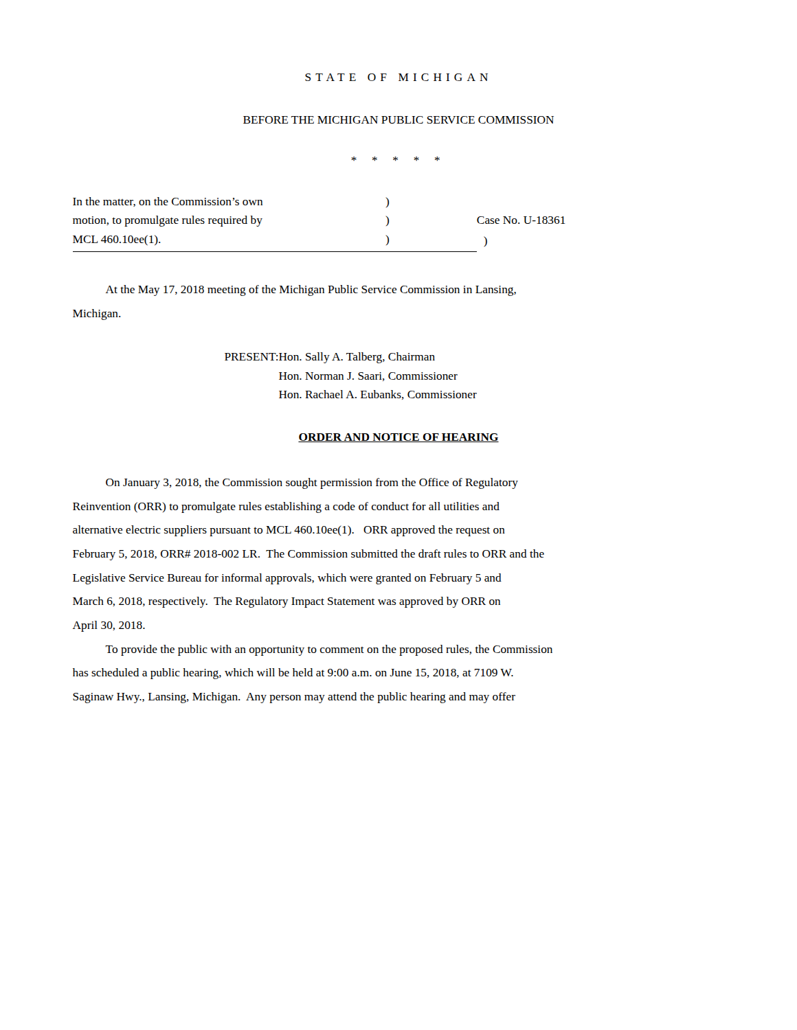STATE OF MICHIGAN
BEFORE THE MICHIGAN PUBLIC SERVICE COMMISSION
* * * * *
| In the matter, on the Commission’s own motion, to promulgate rules required by MCL 460.10ee(1). | ) ) ) | Case No. U-18361 |
)
At the May 17, 2018 meeting of the Michigan Public Service Commission in Lansing,
Michigan.
| PRESENT: | Hon. Sally A. Talberg, Chairman Hon. Norman J. Saari, Commissioner Hon. Rachael A. Eubanks, Commissioner |
ORDER AND NOTICE OF HEARING
On January 3, 2018, the Commission sought permission from the Office of Regulatory
Reinvention (ORR) to promulgate rules establishing a code of conduct for all utilities and
alternative electric suppliers pursuant to MCL 460.10ee(1). ORR approved the request on
February 5, 2018, ORR# 2018-002 LR. The Commission submitted the draft rules to ORR and the
Legislative Service Bureau for informal approvals, which were granted on February 5 and
March 6, 2018, respectively. The Regulatory Impact Statement was approved by ORR on
April 30, 2018.
To provide the public with an opportunity to comment on the proposed rules, the Commission
has scheduled a public hearing, which will be held at 9:00 a.m. on June 15, 2018, at 7109 W.
Saginaw Hwy., Lansing, Michigan. Any person may attend the public hearing and may offer